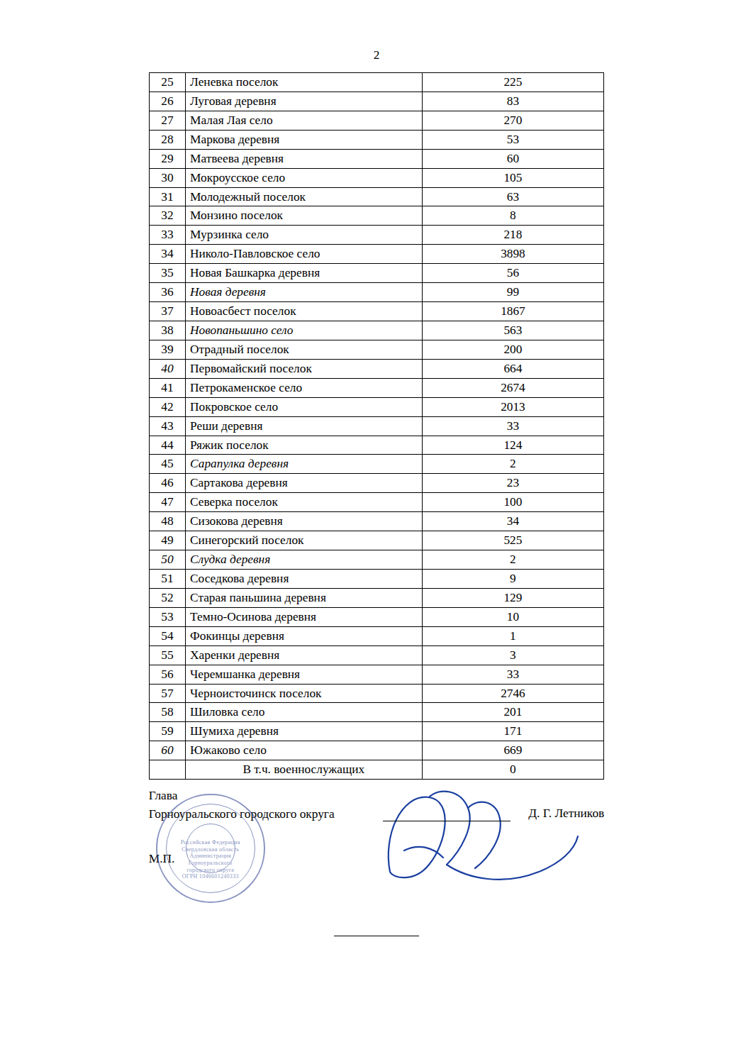2
| 25 | Леневка поселок | 225 |
| 26 | Луговая деревня | 83 |
| 27 | Малая Лая село | 270 |
| 28 | Маркова деревня | 53 |
| 29 | Матвеева деревня | 60 |
| 30 | Мокроусское село | 105 |
| 31 | Молодежный поселок | 63 |
| 32 | Монзино поселок | 8 |
| 33 | Мурзинка село | 218 |
| 34 | Николо-Павловское село | 3898 |
| 35 | Новая Башкарка деревня | 56 |
| 36 | Новая деревня | 99 |
| 37 | Новоасбест поселок | 1867 |
| 38 | Новопаньшино село | 563 |
| 39 | Отрадный поселок | 200 |
| 40 | Первомайский поселок | 664 |
| 41 | Петрокаменское село | 2674 |
| 42 | Покровское село | 2013 |
| 43 | Реши деревня | 33 |
| 44 | Ряжик поселок | 124 |
| 45 | Сарапулка деревня | 2 |
| 46 | Сартакова деревня | 23 |
| 47 | Северка поселок | 100 |
| 48 | Сизокова деревня | 34 |
| 49 | Синегорский поселок | 525 |
| 50 | Слудка деревня | 2 |
| 51 | Соседкова деревня | 9 |
| 52 | Старая паньшина деревня | 129 |
| 53 | Темно-Осинова деревня | 10 |
| 54 | Фокинцы деревня | 1 |
| 55 | Харенки деревня | 3 |
| 56 | Черемшанка деревня | 33 |
| 57 | Черноисточинск поселок | 2746 |
| 58 | Шиловка село | 201 |
| 59 | Шумиха деревня | 171 |
| 60 | Южаково село | 669 |
| | В т.ч. военнослужащих | 0 |
Российская Федерация
Свердловская область
Администрация
Горноуральского
городского округа
ОГРН 1046601240333
Глава
Горноуральского городского округа
Д. Г. Летников
М.П.